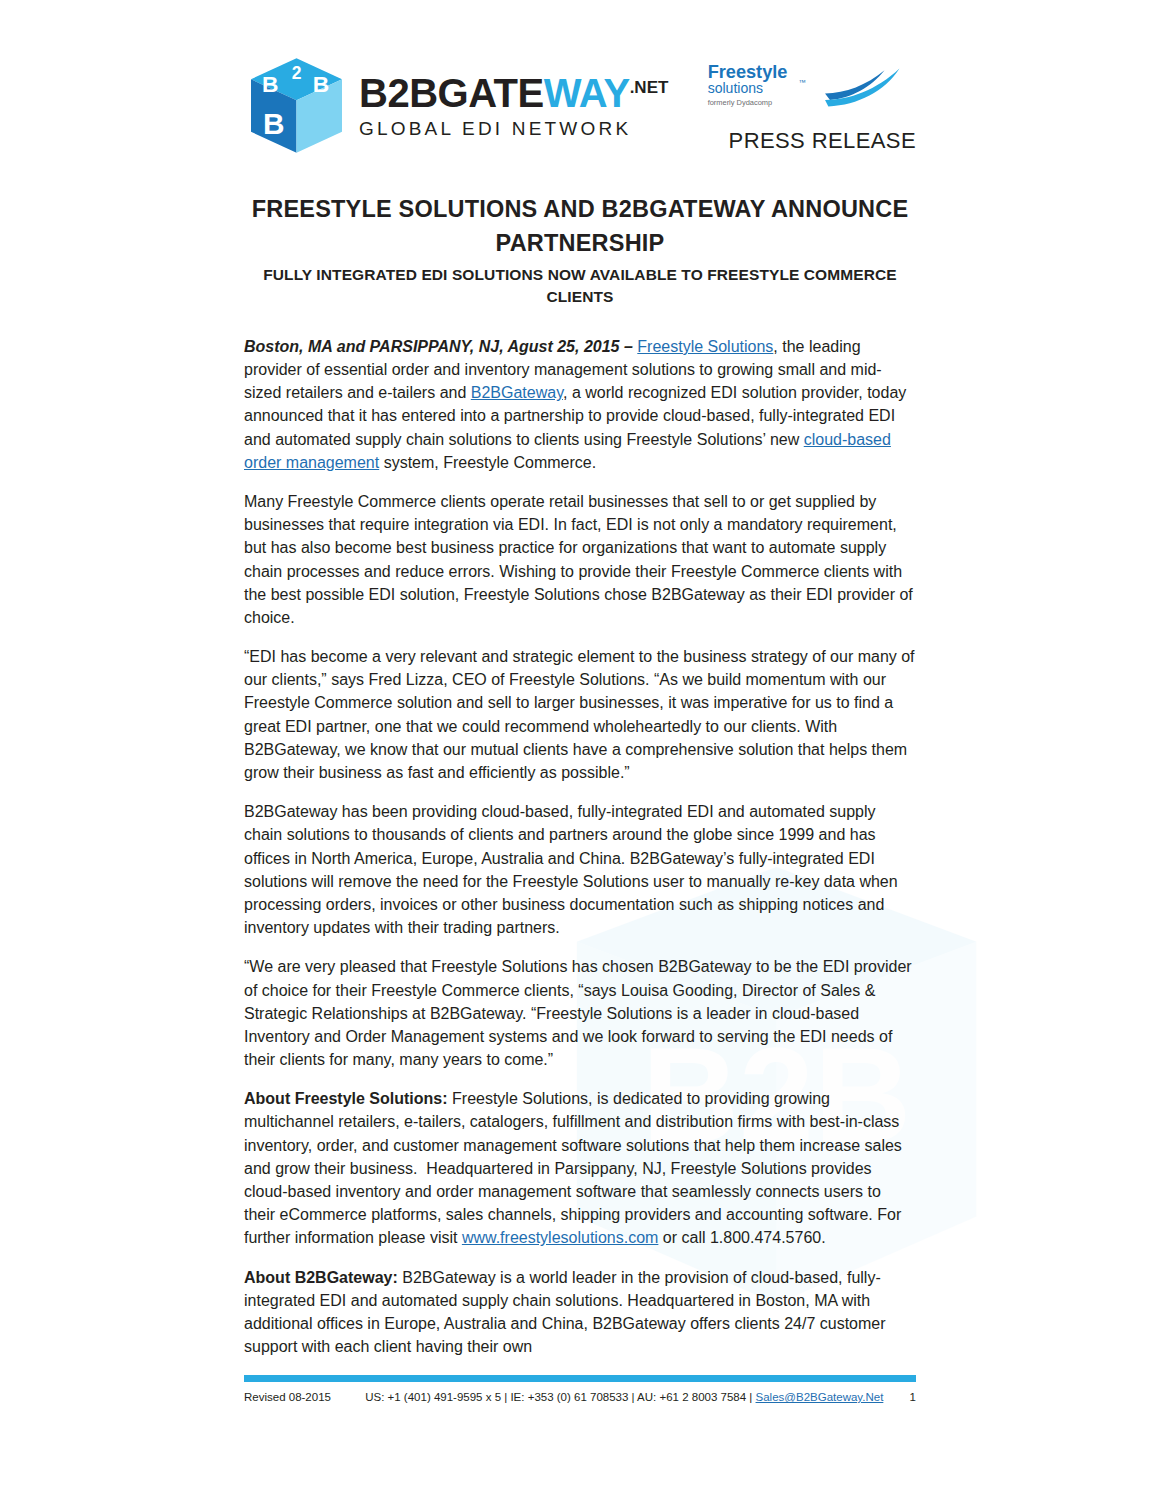B2B
B 2 B B
B2B GATE WAY.NET
GLOBAL EDI NETWORK
Freestyle solutions ™ formerly Dydacomp
PRESS RELEASE
Freestyle Solutions and B2BGateway Announce Partnership
Fully Integrated EDI Solutions Now Available to Freestyle Commerce Clients
Boston, MA and PARSIPPANY, NJ, Agust 25, 2015 – Freestyle Solutions, the leading provider of essential order and inventory management solutions to growing small and mid-sized retailers and e-tailers and B2BGateway, a world recognized EDI solution provider, today announced that it has entered into a partnership to provide cloud-based, fully-integrated EDI and automated supply chain solutions to clients using Freestyle Solutions’ new cloud-based order management system, Freestyle Commerce.
Many Freestyle Commerce clients operate retail businesses that sell to or get supplied by businesses that require integration via EDI. In fact, EDI is not only a mandatory requirement, but has also become best business practice for organizations that want to automate supply chain processes and reduce errors. Wishing to provide their Freestyle Commerce clients with the best possible EDI solution, Freestyle Solutions chose B2BGateway as their EDI provider of choice.
“EDI has become a very relevant and strategic element to the business strategy of our many of our clients,” says Fred Lizza, CEO of Freestyle Solutions. “As we build momentum with our Freestyle Commerce solution and sell to larger businesses, it was imperative for us to find a great EDI partner, one that we could recommend wholeheartedly to our clients. With B2BGateway, we know that our mutual clients have a comprehensive solution that helps them grow their business as fast and efficiently as possible.”
B2BGateway has been providing cloud-based, fully-integrated EDI and automated supply chain solutions to thousands of clients and partners around the globe since 1999 and has offices in North America, Europe, Australia and China. B2BGateway’s fully-integrated EDI solutions will remove the need for the Freestyle Solutions user to manually re-key data when processing orders, invoices or other business documentation such as shipping notices and inventory updates with their trading partners.
“We are very pleased that Freestyle Solutions has chosen B2BGateway to be the EDI provider of choice for their Freestyle Commerce clients, “says Louisa Gooding, Director of Sales & Strategic Relationships at B2BGateway. “Freestyle Solutions is a leader in cloud-based Inventory and Order Management systems and we look forward to serving the EDI needs of their clients for many, many years to come.”
About Freestyle Solutions: Freestyle Solutions, is dedicated to providing growing multichannel retailers, e-tailers, catalogers, fulfillment and distribution firms with best-in-class inventory, order, and customer management software solutions that help them increase sales and grow their business. Headquartered in Parsippany, NJ, Freestyle Solutions provides cloud-based inventory and order management software that seamlessly connects users to their eCommerce platforms, sales channels, shipping providers and accounting software. For further information please visit www.freestylesolutions.com or call 1.800.474.5760.
About B2BGateway: B2BGateway is a world leader in the provision of cloud-based, fully-integrated EDI and automated supply chain solutions. Headquartered in Boston, MA with additional offices in Europe, Australia and China, B2BGateway offers clients 24/7 customer support with each client having their own
Revised 08-2015
US: +1 (401) 491-9595 x 5 | IE: +353 (0) 61 708533 | AU: +61 2 8003 7584 | Sales@B2BGateway.Net
1